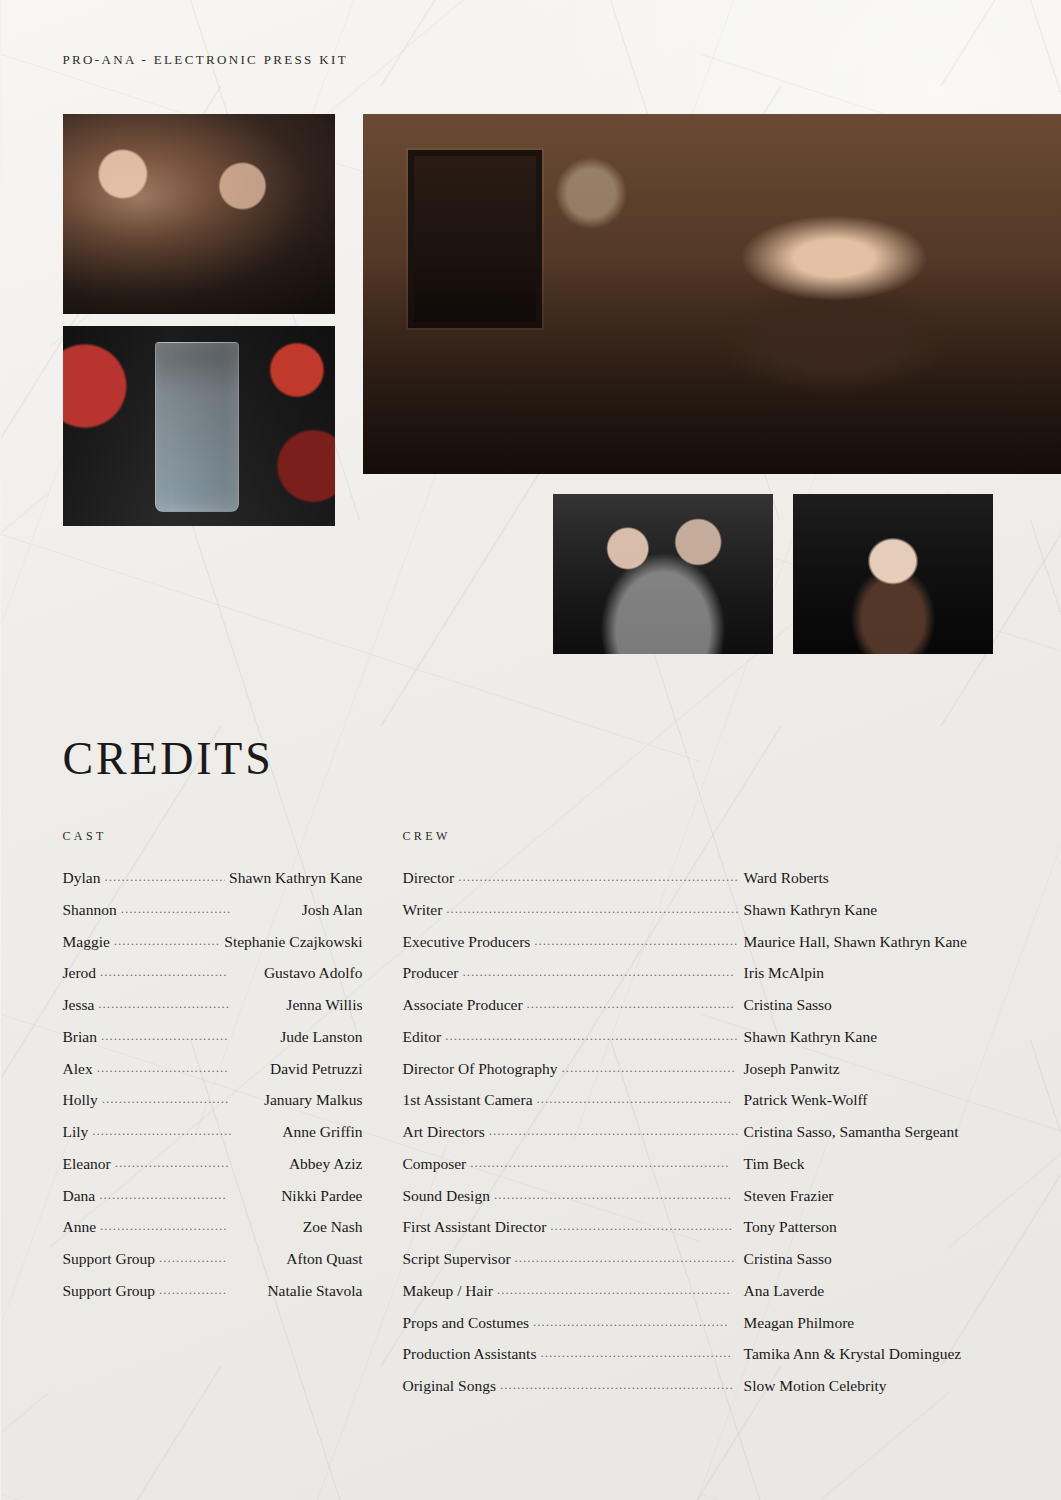Pro-Ana - Electronic Press Kit
CREDITS
Cast
Dylan.............................. Shawn Kathryn Kane
Shannon.......................... Josh Alan
Maggie........................... Stephanie Czajkowski
Jerod.............................. Gustavo Adolfo
Jessa............................... Jenna Willis
Brian.............................. Jude Lanston
Alex............................... David Petruzzi
Holly.............................. January Malkus
Lily................................. Anne Griffin
Eleanor........................... Abbey Aziz
Dana.............................. Nikki Pardee
Anne.............................. Zoe Nash
Support Group................ Afton Quast
Support Group................ Natalie Stavola
Crew
Director.................................................................. Ward Roberts
Writer..................................................................... Shawn Kathryn Kane
Executive Producers................................................ Maurice Hall, Shawn Kathryn Kane
Producer................................................................ Iris McAlpin
Associate Producer................................................. Cristina Sasso
Editor..................................................................... Shawn Kathryn Kane
Director Of Photography......................................... Joseph Panwitz
1st Assistant Camera.............................................. Patrick Wenk-Wolff
Art Directors........................................................... Cristina Sasso, Samantha Sergeant
Composer............................................................. Tim Beck
Sound Design........................................................ Steven Frazier
First Assistant Director........................................... Tony Patterson
Script Supervisor.................................................... Cristina Sasso
Makeup / Hair....................................................... Ana Laverde
Props and Costumes.............................................. Meagan Philmore
Production Assistants............................................. Tamika Ann & Krystal Dominguez
Original Songs....................................................... Slow Motion Celebrity